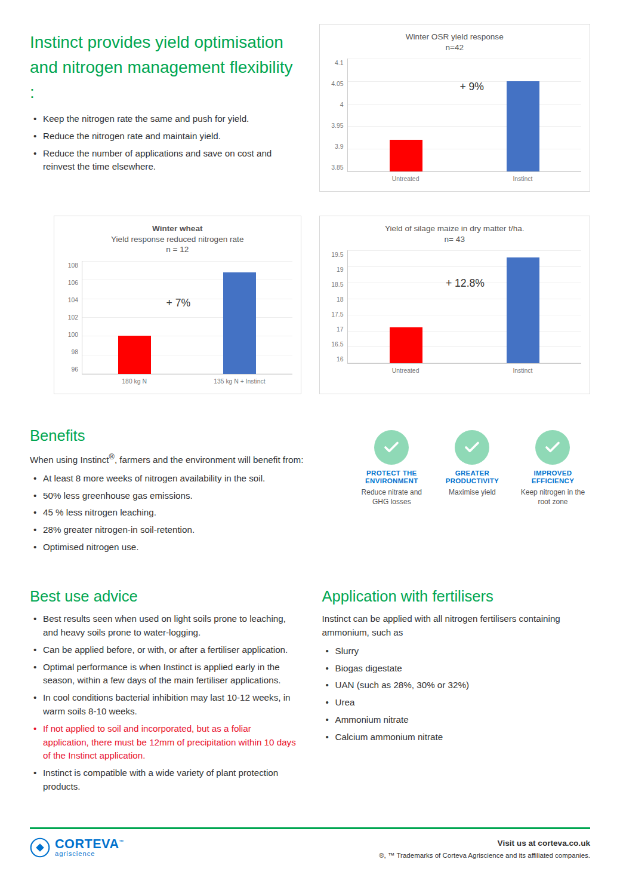Instinct provides yield optimisation and nitrogen management flexibility :
Keep the nitrogen rate the same and push for yield.
Reduce the nitrogen rate and maintain yield.
Reduce the number of applications and save on cost and reinvest the time elsewhere.
Winter OSR yield response
n=42
4.1 4.05 4 3.95 3.9 3.85
+ 9%
Untreated Instinct
Winter wheat
Yield response reduced nitrogen rate
n = 12
108 106 104 102 100 98 96
+ 7%
180 kg N 135 kg N + Instinct
Yield of silage maize in dry matter t/ha.
n= 43
19.5 19 18.5 18 17.5 17 16.5 16
+ 12.8%
Untreated Instinct
Benefits
When using Instinct®, farmers and the environment will benefit from:
At least 8 more weeks of nitrogen availability in the soil.
50% less greenhouse gas emissions.
45 % less nitrogen leaching.
28% greater nitrogen-in soil-retention.
Optimised nitrogen use.
PROTECT THE
ENVIRONMENT
Reduce nitrate and GHG losses
GREATER
PRODUCTIVITY
Maximise yield
IMPROVED
EFFICIENCY
Keep nitrogen in the root zone
Best use advice
Best results seen when used on light soils prone to leaching, and heavy soils prone to water-logging.
Can be applied before, or with, or after a fertiliser application.
Optimal performance is when Instinct is applied early in the season, within a few days of the main fertiliser applications.
In cool conditions bacterial inhibition may last 10-12 weeks, in warm soils 8-10 weeks.
If not applied to soil and incorporated, but as a foliar application, there must be 12mm of precipitation within 10 days of the Instinct application.
Instinct is compatible with a wide variety of plant protection products.
Application with fertilisers
Instinct can be applied with all nitrogen fertilisers containing ammonium, such as
Slurry
Biogas digestate
UAN (such as 28%, 30% or 32%)
Urea
Ammonium nitrate
Calcium ammonium nitrate
CORTEVA™
agriscience
Visit us at corteva.co.uk
®, ™ Trademarks of Corteva Agriscience and its affiliated companies.